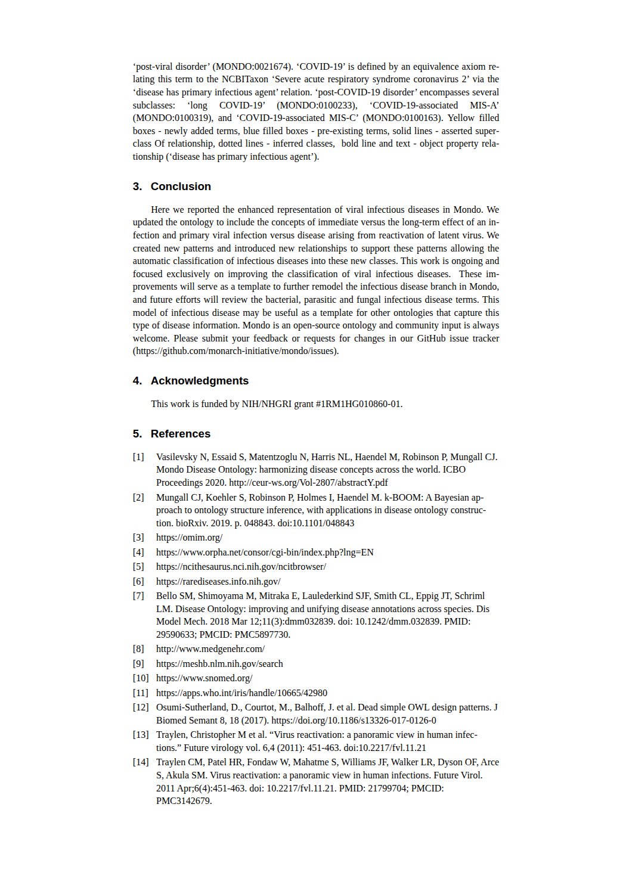‘post-viral disorder’ (MONDO:0021674). ‘COVID-19’ is defined by an equivalence axiom relating this term to the NCBITaxon ‘Severe acute respiratory syndrome coronavirus 2’ via the ‘disease has primary infectious agent’ relation. ‘post-COVID-19 disorder’ encompasses several subclasses: ‘long COVID-19’ (MONDO:0100233), ‘COVID-19-associated MIS-A’ (MONDO:0100319), and ‘COVID-19-associated MIS-C’ (MONDO:0100163). Yellow filled boxes - newly added terms, blue filled boxes - pre-existing terms, solid lines - asserted superclass Of relationship, dotted lines - inferred classes, bold line and text - object property relationship (‘disease has primary infectious agent’).
3. Conclusion
Here we reported the enhanced representation of viral infectious diseases in Mondo. We updated the ontology to include the concepts of immediate versus the long-term effect of an infection and primary viral infection versus disease arising from reactivation of latent virus. We created new patterns and introduced new relationships to support these patterns allowing the automatic classification of infectious diseases into these new classes. This work is ongoing and focused exclusively on improving the classification of viral infectious diseases. These improvements will serve as a template to further remodel the infectious disease branch in Mondo, and future efforts will review the bacterial, parasitic and fungal infectious disease terms. This model of infectious disease may be useful as a template for other ontologies that capture this type of disease information. Mondo is an open-source ontology and community input is always welcome. Please submit your feedback or requests for changes in our GitHub issue tracker (https://github.com/monarch-initiative/mondo/issues).
4. Acknowledgments
This work is funded by NIH/NHGRI grant #1RM1HG010860-01.
5. References
[1]
Vasilevsky N, Essaid S, Matentzoglu N, Harris NL, Haendel M, Robinson P, Mungall CJ. Mondo Disease Ontology: harmonizing disease concepts across the world. ICBO Proceedings 2020. http://ceur-ws.org/Vol-2807/abstractY.pdf
[2]
Mungall CJ, Koehler S, Robinson P, Holmes I, Haendel M. k-BOOM: A Bayesian approach to ontology structure inference, with applications in disease ontology construction. bioRxiv. 2019. p. 048843. doi:10.1101/048843
[3]
https://omim.org/
[4]
https://www.orpha.net/consor/cgi-bin/index.php?lng=EN
[5]
https://ncithesaurus.nci.nih.gov/ncitbrowser/
[6]
https://rarediseases.info.nih.gov/
[7]
Bello SM, Shimoyama M, Mitraka E, Laulederkind SJF, Smith CL, Eppig JT, Schriml LM. Disease Ontology: improving and unifying disease annotations across species. Dis Model Mech. 2018 Mar 12;11(3):dmm032839. doi: 10.1242/dmm.032839. PMID: 29590633; PMCID: PMC5897730.
[8]
http://www.medgenehr.com/
[9]
https://meshb.nlm.nih.gov/search
[10]
https://www.snomed.org/
[11]
https://apps.who.int/iris/handle/10665/42980
[12]
Osumi-Sutherland, D., Courtot, M., Balhoff, J. et al. Dead simple OWL design patterns. J Biomed Semant 8, 18 (2017). https://doi.org/10.1186/s13326-017-0126-0
[13]
Traylen, Christopher M et al. “Virus reactivation: a panoramic view in human infections.” Future virology vol. 6,4 (2011): 451-463. doi:10.2217/fvl.11.21
[14]
Traylen CM, Patel HR, Fondaw W, Mahatme S, Williams JF, Walker LR, Dyson OF, Arce S, Akula SM. Virus reactivation: a panoramic view in human infections. Future Virol. 2011 Apr;6(4):451-463. doi: 10.2217/fvl.11.21. PMID: 21799704; PMCID: PMC3142679.